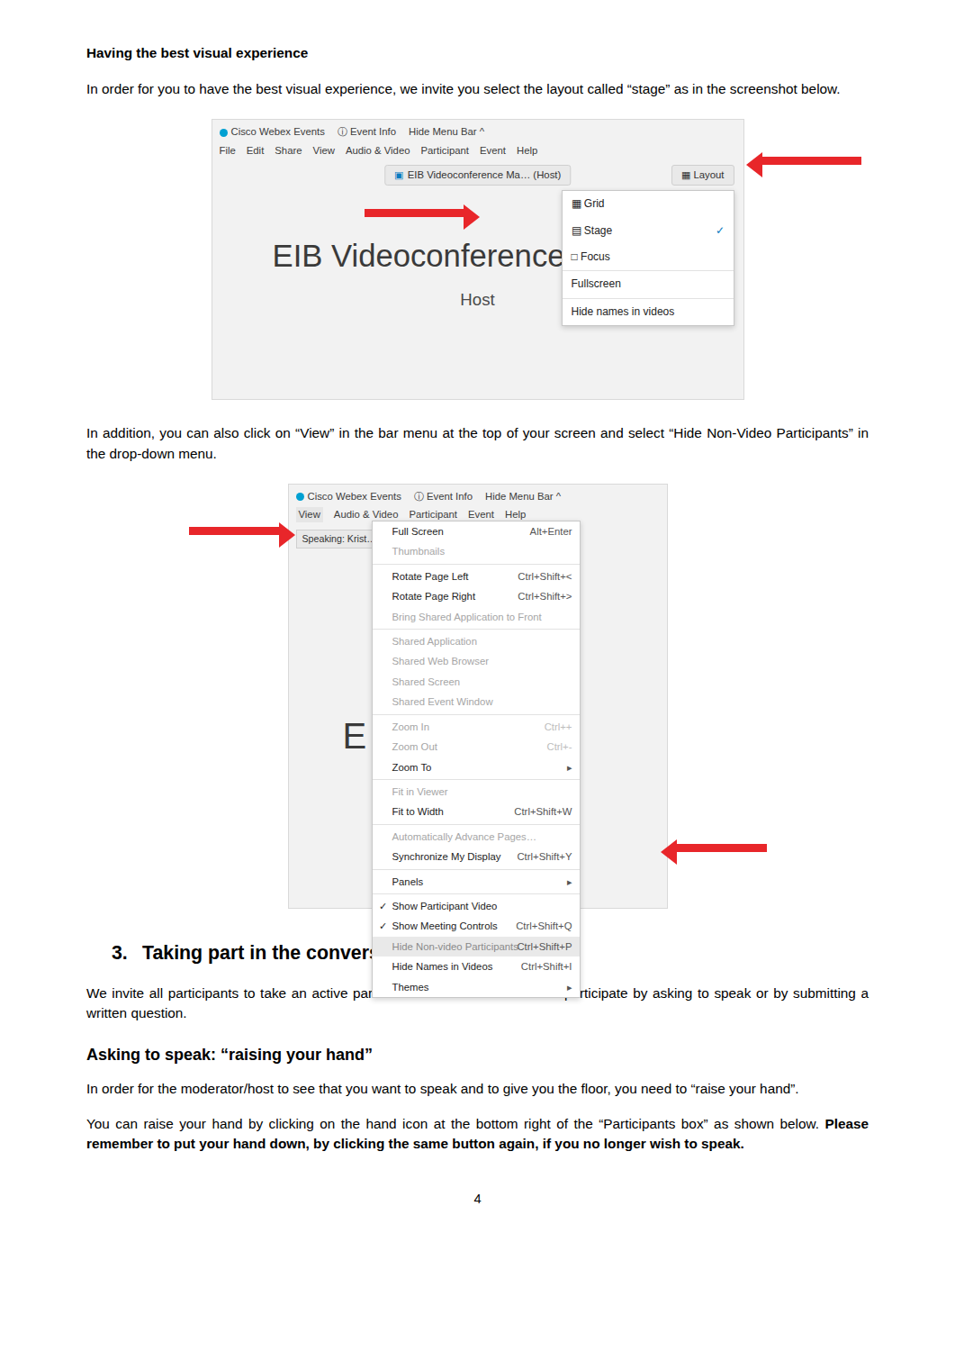Having the best visual experience
In order for you to have the best visual experience, we invite you select the layout called “stage” as in the screenshot below.
Cisco Webex Events ⓘ Event Info Hide Menu Bar ^
File Edit Share View Audio & Video Participant Event Help
▣EIB Videoconference Ma… (Host)
▦ Layout
▦ Grid
▤ Stage ✓
□ Focus
Fullscreen
Hide names in videos
EIB Videoconference Manu…
Host
In addition, you can also click on “View” in the bar menu at the top of your screen and select “Hide Non-Video Participants” in the drop-down menu.
Cisco Webex Events ⓘ Event Info Hide Menu Bar ^
View Audio & Video Participant Event Help
Speaking: Krist…
Full Screen Alt+Enter
Thumbnails
Rotate Page Left Ctrl+Shift+<
Rotate Page Right Ctrl+Shift+>
Bring Shared Application to Front
Shared Application
Shared Web Browser
Shared Screen
Shared Event Window
Zoom In Ctrl++
Zoom Out Ctrl+-
Zoom To ▸
Fit in Viewer
Fit to Width Ctrl+Shift+W
Automatically Advance Pages…
Synchronize My Display Ctrl+Shift+Y
Panels ▸
✓Show Participant Video
✓Show Meeting Controls Ctrl+Shift+Q
Hide Non-video Participants Ctrl+Shift+P
Hide Names in Videos Ctrl+Shift+I
Themes ▸
E
3. Taking part in the conversation
We invite all participants to take an active part in the conversation. You can participate by asking to speak or by submitting a written question.
Asking to speak: “raising your hand”
In order for the moderator/host to see that you want to speak and to give you the floor, you need to “raise your hand”.
You can raise your hand by clicking on the hand icon at the bottom right of the “Participants box” as shown below. Please remember to put your hand down, by clicking the same button again, if you no longer wish to speak.
4